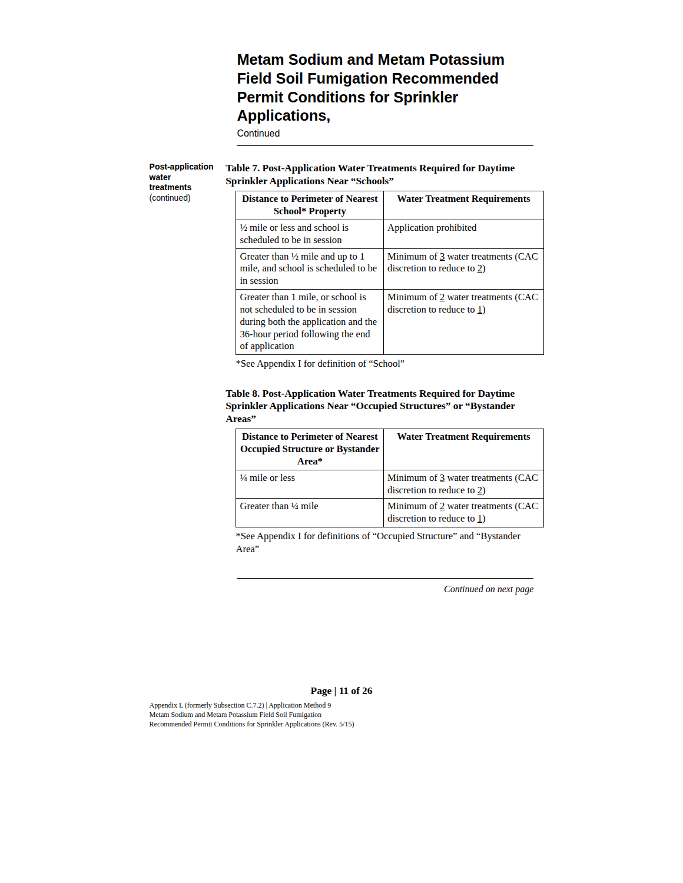Metam Sodium and Metam Potassium Field Soil Fumigation Recommended Permit Conditions for Sprinkler Applications,
Continued
Post-application water treatments
(continued)
Table 7. Post-Application Water Treatments Required for Daytime Sprinkler Applications Near “Schools”
| Distance to Perimeter of Nearest School* Property | Water Treatment Requirements |
| --- | --- |
| ½ mile or less and school is scheduled to be in session | Application prohibited |
| Greater than ½ mile and up to 1 mile, and school is scheduled to be in session | Minimum of 3 water treatments (CAC discretion to reduce to 2 ) |
| Greater than 1 mile, or school is not scheduled to be in session during both the application and the 36-hour period following the end of application | Minimum of 2 water treatments (CAC discretion to reduce to 1 ) |
*See Appendix I for definition of “School”
Table 8. Post-Application Water Treatments Required for Daytime Sprinkler Applications Near “Occupied Structures” or “Bystander Areas”
| Distance to Perimeter of Nearest Occupied Structure or Bystander Area* | Water Treatment Requirements |
| --- | --- |
| ¼ mile or less | Minimum of 3 water treatments (CAC discretion to reduce to 2 ) |
| Greater than ¼ mile | Minimum of 2 water treatments (CAC discretion to reduce to 1 ) |
*See Appendix I for definitions of “Occupied Structure” and “Bystander Area”
Continued on next page
Page | 11 of 26
Appendix L (formerly Subsection C.7.2) | Application Method 9
Metam Sodium and Metam Potassium Field Soil Fumigation
Recommended Permit Conditions for Sprinkler Applications (Rev. 5/15)